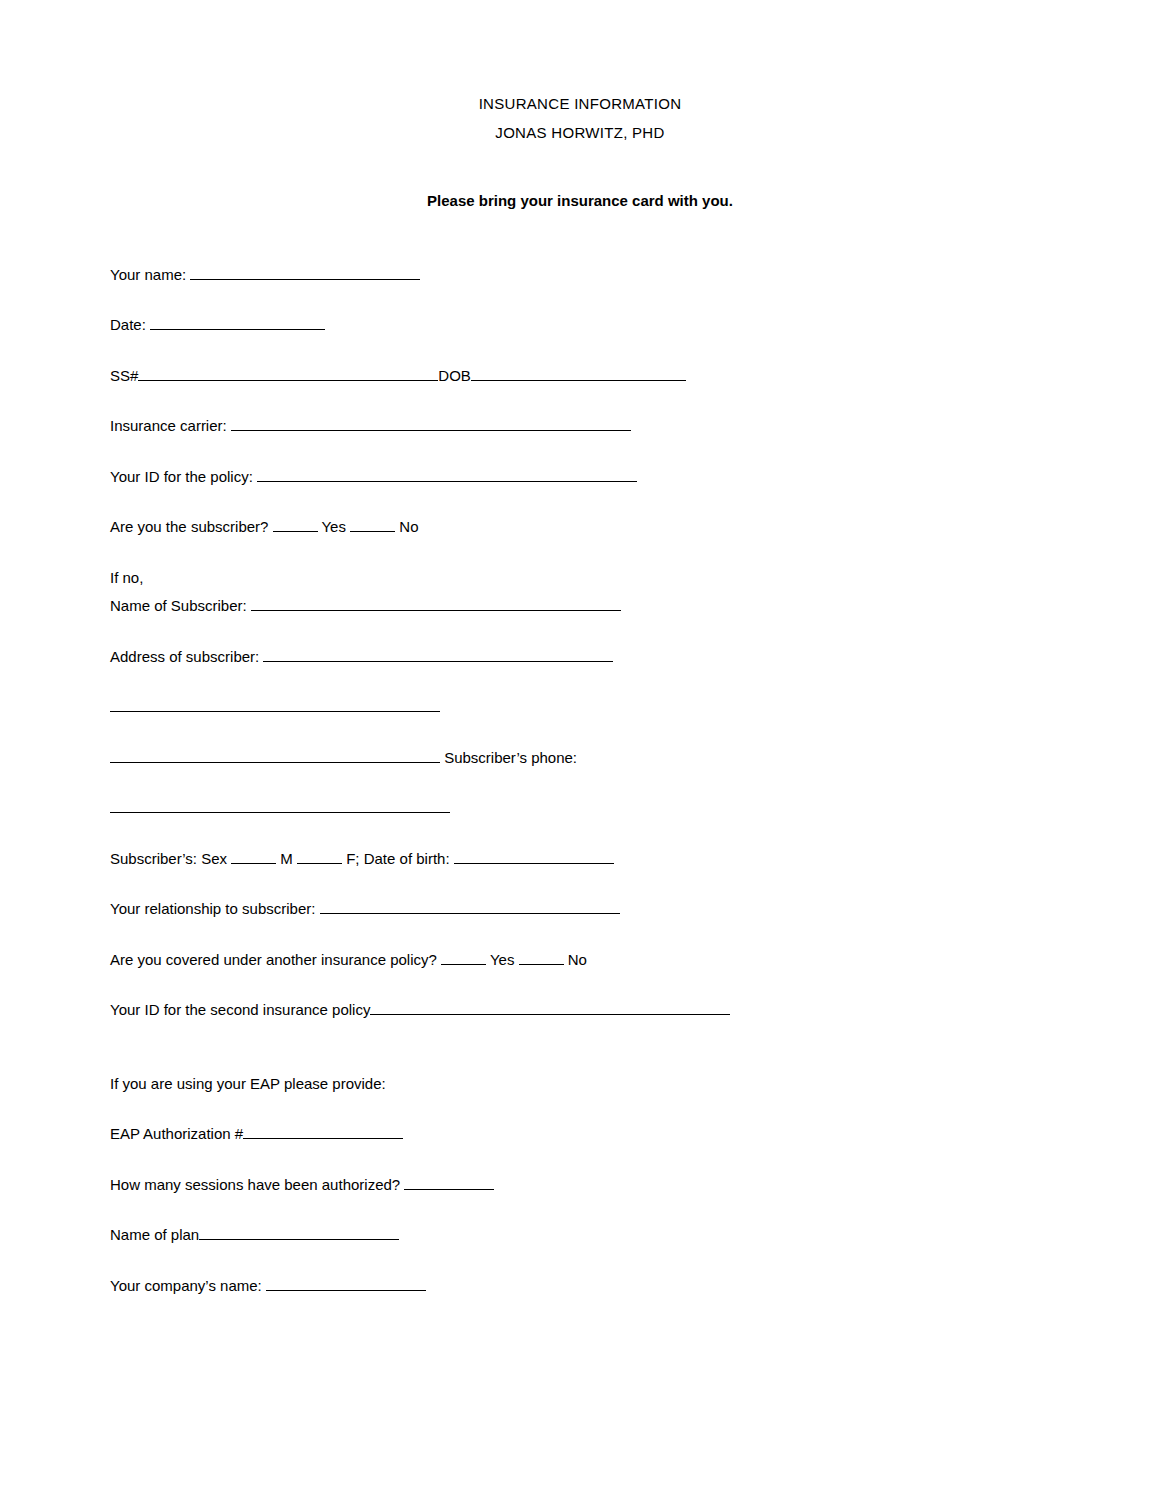INSURANCE INFORMATION
JONAS HORWITZ, PHD
Please bring your insurance card with you.
Your name:
Date:
SS# DOB
Insurance carrier:
Your ID for the policy:
Are you the subscriber? Yes No
If no,
Name of Subscriber:
Address of subscriber:
Subscriber’s phone:
Subscriber’s: Sex M F; Date of birth:
Your relationship to subscriber:
Are you covered under another insurance policy? Yes No
Your ID for the second insurance policy
If you are using your EAP please provide:
EAP Authorization #
How many sessions have been authorized?
Name of plan
Your company’s name: